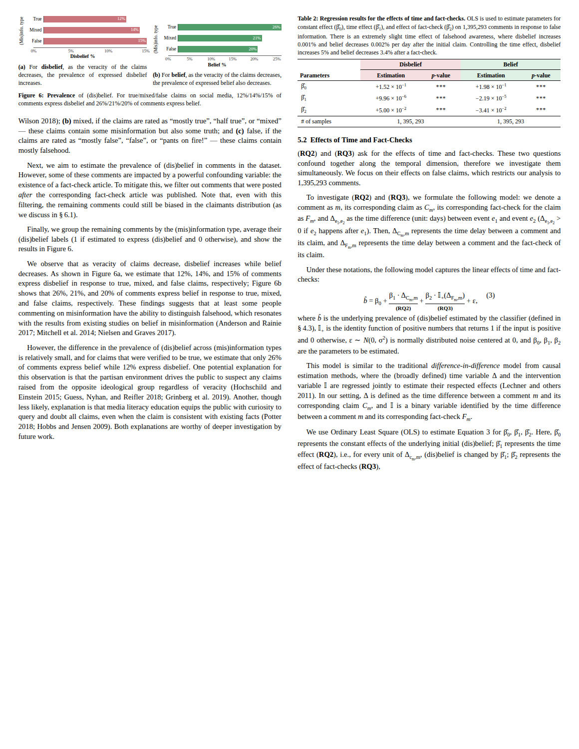(Mis)info. type
True
12%
Mixed
14%
False
15%
0% 5% 10% 15%
Disbelief %
(a) For disbelief, as the veracity of the claims decreases, the prevalence of expressed disbelief increases.
(Mis)info. type
True
26%
Mixed
21%
False
20%
0% 5% 10% 15% 20% 25%
Belief %
(b) For belief, as the veracity of the claims decreases, the prevalence of expressed belief also decreases.
Figure 6: Prevalence of (dis)belief. For true/mixed/false claims on social media, 12%/14%/15% of comments express disbelief and 26%/21%/20% of comments express belief.
Wilson 2018); (b) mixed, if the claims are rated as “mostly true”, “half true”, or “mixed” — these claims contain some misinformation but also some truth; and (c) false, if the claims are rated as “mostly false”, “false”, or “pants on fire!” — these claims contain mostly falsehood.
Next, we aim to estimate the prevalence of (dis)belief in comments in the dataset. However, some of these comments are impacted by a powerful confounding variable: the existence of a fact-check article. To mitigate this, we filter out comments that were posted after the corresponding fact-check article was published. Note that, even with this filtering, the remaining comments could still be biased in the claimants distribution (as we discuss in § 6.1).
Finally, we group the remaining comments by the (mis)information type, average their (dis)belief labels (1 if estimated to express (dis)belief and 0 otherwise), and show the results in Figure 6.
We observe that as veracity of claims decrease, disbelief increases while belief decreases. As shown in Figure 6a, we estimate that 12%, 14%, and 15% of comments express disbelief in response to true, mixed, and false claims, respectively; Figure 6b shows that 26%, 21%, and 20% of comments express belief in response to true, mixed, and false claims, respectively. These findings suggests that at least some people commenting on misinformation have the ability to distinguish falsehood, which resonates with the results from existing studies on belief in misinformation (Anderson and Rainie 2017; Mitchell et al. 2014; Nielsen and Graves 2017).
However, the difference in the prevalence of (dis)belief across (mis)information types is relatively small, and for claims that were verified to be true, we estimate that only 26% of comments express belief while 12% express disbelief. One potential explanation for this observation is that the partisan environment drives the public to suspect any claims raised from the opposite ideological group regardless of veracity (Hochschild and Einstein 2015; Guess, Nyhan, and Reifler 2018; Grinberg et al. 2019). Another, though less likely, explanation is that media literacy education equips the public with curiosity to query and doubt all claims, even when the claim is consistent with existing facts (Potter 2018; Hobbs and Jensen 2009). Both explanations are worthy of deeper investigation by future work.
Table 2: Regression results for the effects of time and fact-checks. OLS is used to estimate parameters for constant effect (β̂0), time effect (β̂1), and effect of fact-check (β̂2) on 1,395,293 comments in response to false information. There is an extremely slight time effect of falsehood awareness, where disbelief increases 0.001% and belief decreases 0.002% per day after the initial claim. Controlling the time effect, disbelief increases 5% and belief decreases 3.4% after a fact-check.
| Parameters | Disbelief | Belief |
| --- | --- | --- |
| Estimation | p -value | Estimation | p -value |
| β̂ 0 | +1.52 × 10 −1 | *** | +1.98 × 10 −1 | *** |
| β̂ 1 | +9.96 × 10 −6 | *** | −2.19 × 10 −5 | *** |
| β̂ 2 | +5.00 × 10 −2 | *** | −3.41 × 10 −2 | *** |
| # of samples | 1, 395, 293 | 1, 395, 293 |
5.2 Effects of Time and Fact-Checks
(RQ2) and (RQ3) ask for the effects of time and fact-checks. These two questions confound together along the temporal dimension, therefore we investigate them simultaneously. We focus on their effects on false claims, which restricts our analysis to 1,395,293 comments.
To investigate (RQ2) and (RQ3), we formulate the following model: we denote a comment as m, its corresponding claim as Cm, its corresponding fact-check for the claim as Fm, and Δe1,e2 as the time difference (unit: days) between event e1 and event e2 (Δe1,e2 > 0 if e2 happens after e1). Then, ΔCm,m represents the time delay between a comment and its claim, and ΔFm,m represents the time delay between a comment and the fact-check of its claim.
Under these notations, the following model captures the linear effects of time and fact-checks:
b̂ = β0 + β1 · ΔCm,m (RQ2) + β2 · 𝕀+(ΔFm,m) (RQ3) + ε, (3)
where b̂ is the underlying prevalence of (dis)belief estimated by the classifier (defined in § 4.3), 𝕀+ is the identity function of positive numbers that returns 1 if the input is positive and 0 otherwise, ε ∼ N(0, σ2) is normally distributed noise centered at 0, and β0, β1, β2 are the parameters to be estimated.
This model is similar to the traditional difference-in-difference model from causal estimation methods, where the (broadly defined) time variable Δ and the intervention variable 𝕀 are regressed jointly to estimate their respected effects (Lechner and others 2011). In our setting, Δ is defined as the time difference between a comment m and its corresponding claim Cm, and 𝕀 is a binary variable identified by the time difference between a comment m and its corresponding fact-check Fm.
We use Ordinary Least Square (OLS) to estimate Equation 3 for β̂0, β̂1, β̂2. Here, β̂0 represents the constant effects of the underlying initial (dis)belief; β̂1 represents the time effect (RQ2), i.e., for every unit of Δcm,m, (dis)belief is changed by β̂1; β̂2 represents the effect of fact-checks (RQ3),